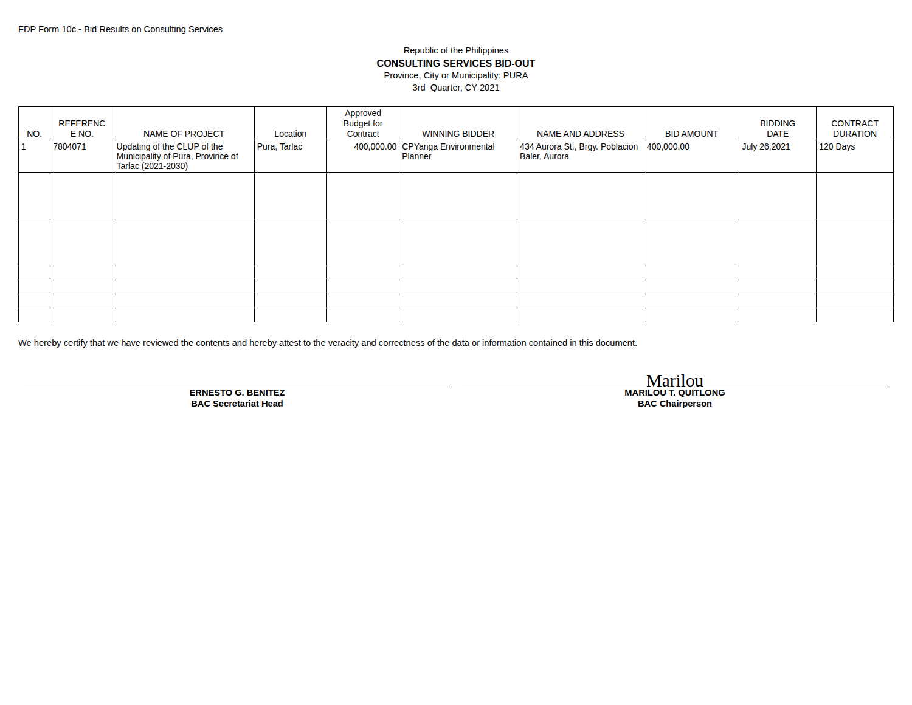FDP Form 10c - Bid Results on Consulting Services
Republic of the Philippines
CONSULTING SERVICES BID-OUT
Province, City or Municipality: PURA
3rd Quarter, CY 2021
| NO. | REFERENC E NO. | NAME OF PROJECT | Location | Approved Budget for Contract | WINNING BIDDER | NAME AND ADDRESS | BID AMOUNT | BIDDING DATE | CONTRACT DURATION |
| --- | --- | --- | --- | --- | --- | --- | --- | --- | --- |
| 1 | 7804071 | Updating of the CLUP of the Municipality of Pura, Province of Tarlac (2021-2030) | Pura, Tarlac | 400,000.00 | CPYanga Environmental Planner | 434 Aurora St., Brgy. Poblacion Baler, Aurora | 400,000.00 | July 26,2021 | 120 Days |
We hereby certify that we have reviewed the contents and hereby attest to the veracity and correctness of the data or information contained in this document.
| ERNESTO G. BENITEZ BAC Secretariat Head | Marilou MARILOU T. QUITLONG BAC Chairperson |